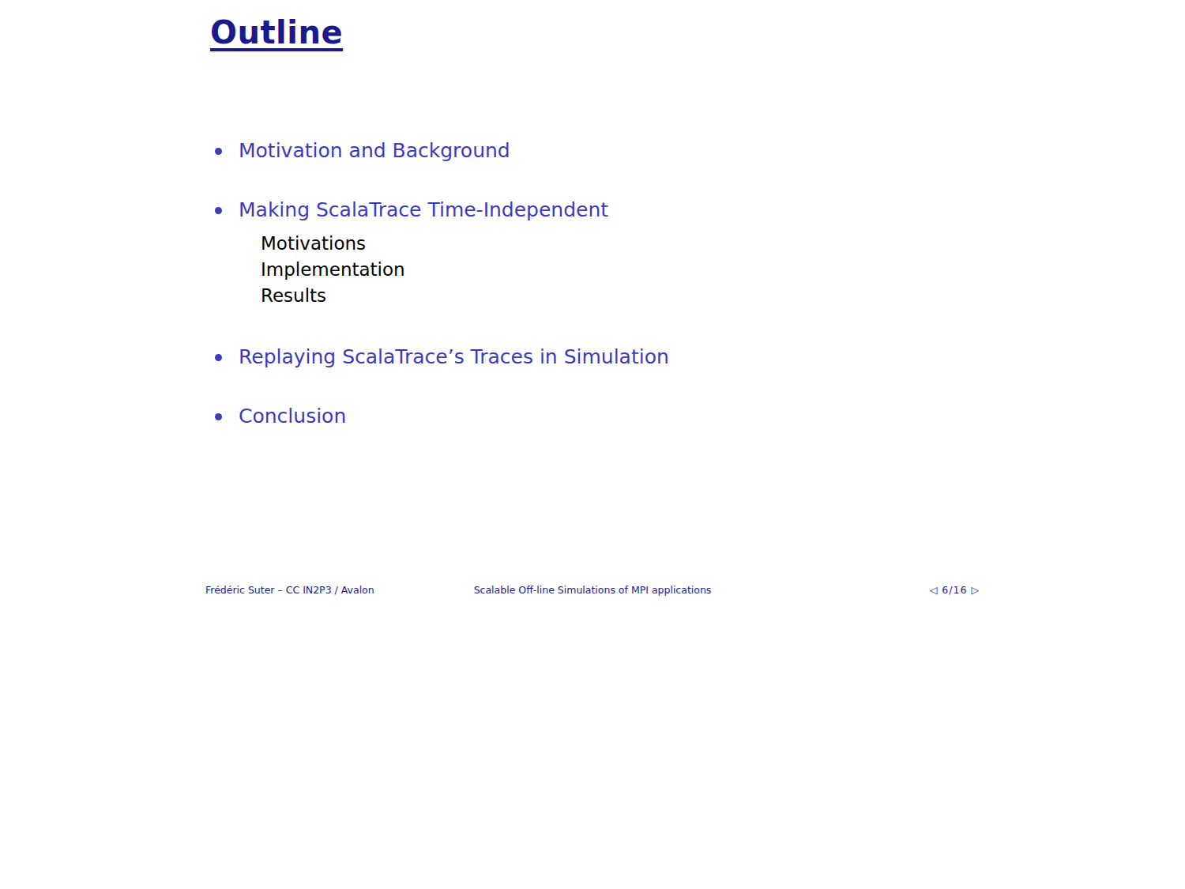Outline
Motivation and Background
Making ScalaTrace Time-Independent
Motivations
Implementation
Results
Replaying ScalaTrace’s Traces in Simulation
Conclusion
Frédéric Suter – CC IN2P3 / Avalon
Scalable Off-line Simulations of MPI applications
◁ 6/16 ▷